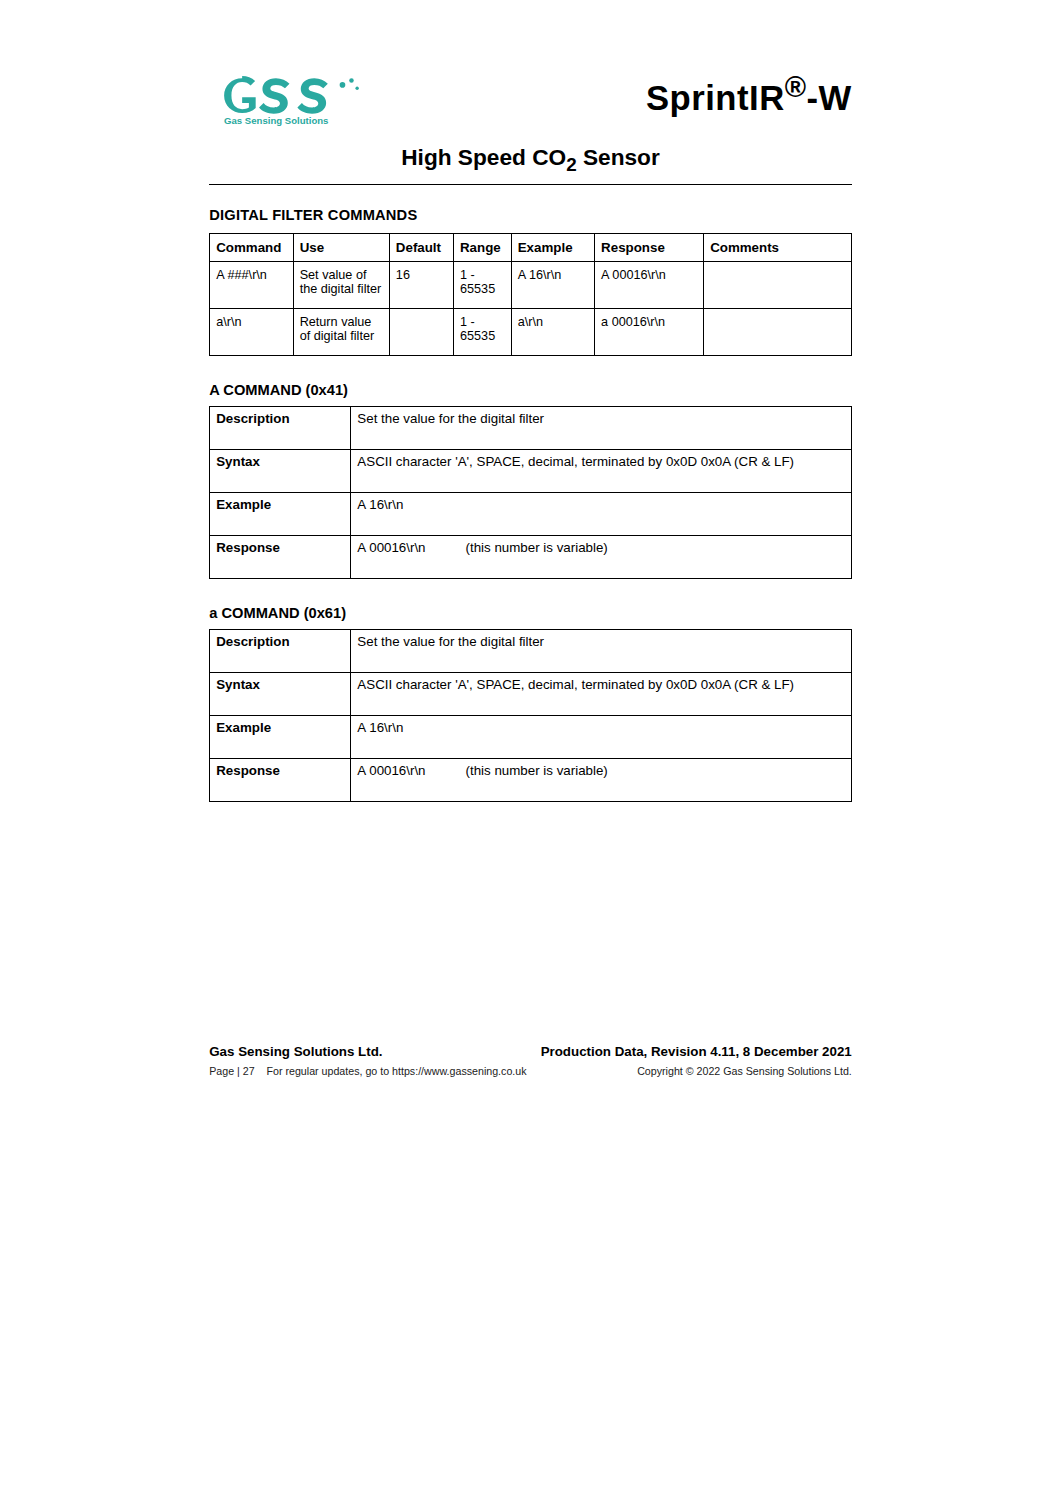Gas Sensing Solutions
SprintIR®-W
High Speed CO2 Sensor
DIGITAL FILTER COMMANDS
| Command | Use | Default | Range | Example | Response | Comments |
| --- | --- | --- | --- | --- | --- | --- |
| A ###\r\n | Set value of the digital filter | 16 | 1 - 65535 | A 16\r\n | A 00016\r\n | |
| a\r\n | Return value of digital filter | | 1 - 65535 | a\r\n | a 00016\r\n | |
A COMMAND (0x41)
| Description | Set the value for the digital filter |
| Syntax | ASCII character 'A', SPACE, decimal, terminated by 0x0D 0x0A (CR & LF) |
| Example | A 16\r\n |
| Response | A 00016\r\n (this number is variable) |
a COMMAND (0x61)
| Description | Set the value for the digital filter |
| Syntax | ASCII character 'A', SPACE, decimal, terminated by 0x0D 0x0A (CR & LF) |
| Example | A 16\r\n |
| Response | A 00016\r\n (this number is variable) |
Gas Sensing Solutions Ltd. Production Data, Revision 4.11, 8 December 2021
Page | 27 For regular updates, go to https://www.gassening.co.uk Copyright © 2022 Gas Sensing Solutions Ltd.